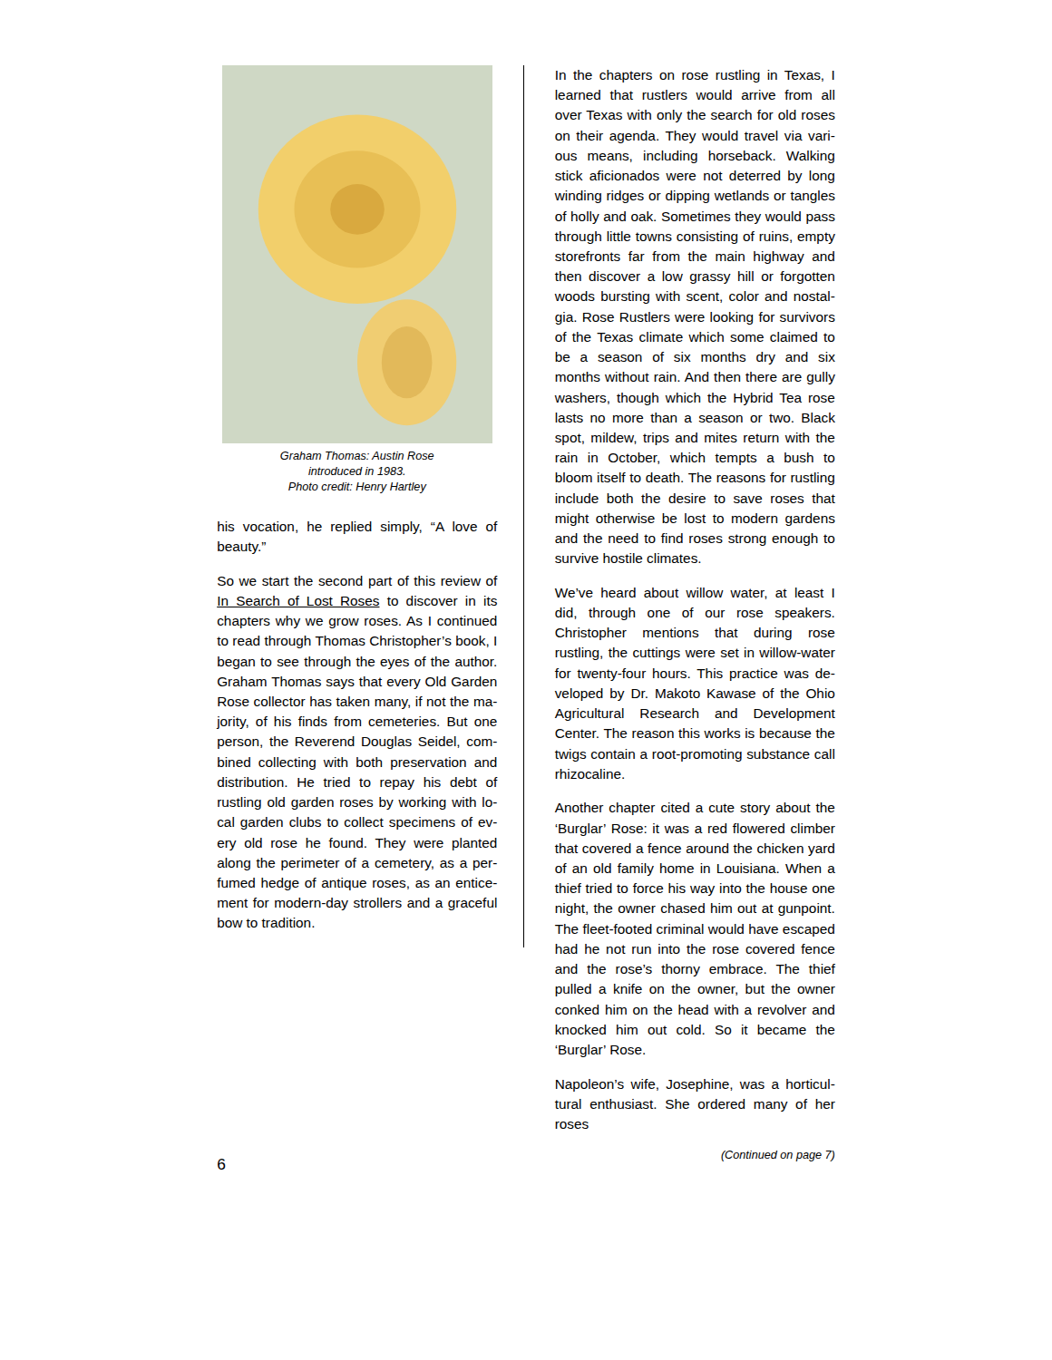Graham Thomas: Austin Rose
introduced in 1983.
Photo credit: Henry Hartley
his vocation, he replied simply, “A love of beauty.”
So we start the second part of this review of In Search of Lost Roses to discover in its chapters why we grow roses. As I continued to read through Thomas Christopher’s book, I began to see through the eyes of the author. Graham Thomas says that every Old Garden Rose collector has taken many, if not the majority, of his finds from cemeteries. But one person, the Reverend Douglas Seidel, combined collecting with both preservation and distribution. He tried to repay his debt of rustling old garden roses by working with local garden clubs to collect specimens of every old rose he found. They were planted along the perimeter of a cemetery, as a perfumed hedge of antique roses, as an enticement for modern-day strollers and a graceful bow to tradition.
In the chapters on rose rustling in Texas, I learned that rustlers would arrive from all over Texas with only the search for old roses on their agenda. They would travel via various means, including horseback. Walking stick aficionados were not deterred by long winding ridges or dipping wetlands or tangles of holly and oak. Sometimes they would pass through little towns consisting of ruins, empty storefronts far from the main highway and then discover a low grassy hill or forgotten woods bursting with scent, color and nostalgia. Rose Rustlers were looking for survivors of the Texas climate which some claimed to be a season of six months dry and six months without rain. And then there are gully washers, though which the Hybrid Tea rose lasts no more than a season or two. Black spot, mildew, trips and mites return with the rain in October, which tempts a bush to bloom itself to death. The reasons for rustling include both the desire to save roses that might otherwise be lost to modern gardens and the need to find roses strong enough to survive hostile climates.
We’ve heard about willow water, at least I did, through one of our rose speakers. Christopher mentions that during rose rustling, the cuttings were set in willow-water for twenty-four hours. This practice was developed by Dr. Makoto Kawase of the Ohio Agricultural Research and Development Center. The reason this works is because the twigs contain a root-promoting substance call rhizocaline.
Another chapter cited a cute story about the ‘Burglar’ Rose: it was a red flowered climber that covered a fence around the chicken yard of an old family home in Louisiana. When a thief tried to force his way into the house one night, the owner chased him out at gunpoint. The fleet-footed criminal would have escaped had he not run into the rose covered fence and the rose’s thorny embrace. The thief pulled a knife on the owner, but the owner conked him on the head with a revolver and knocked him out cold. So it became the ‘Burglar’ Rose.
Napoleon’s wife, Josephine, was a horticultural enthusiast. She ordered many of her roses
(Continued on page 7)
6